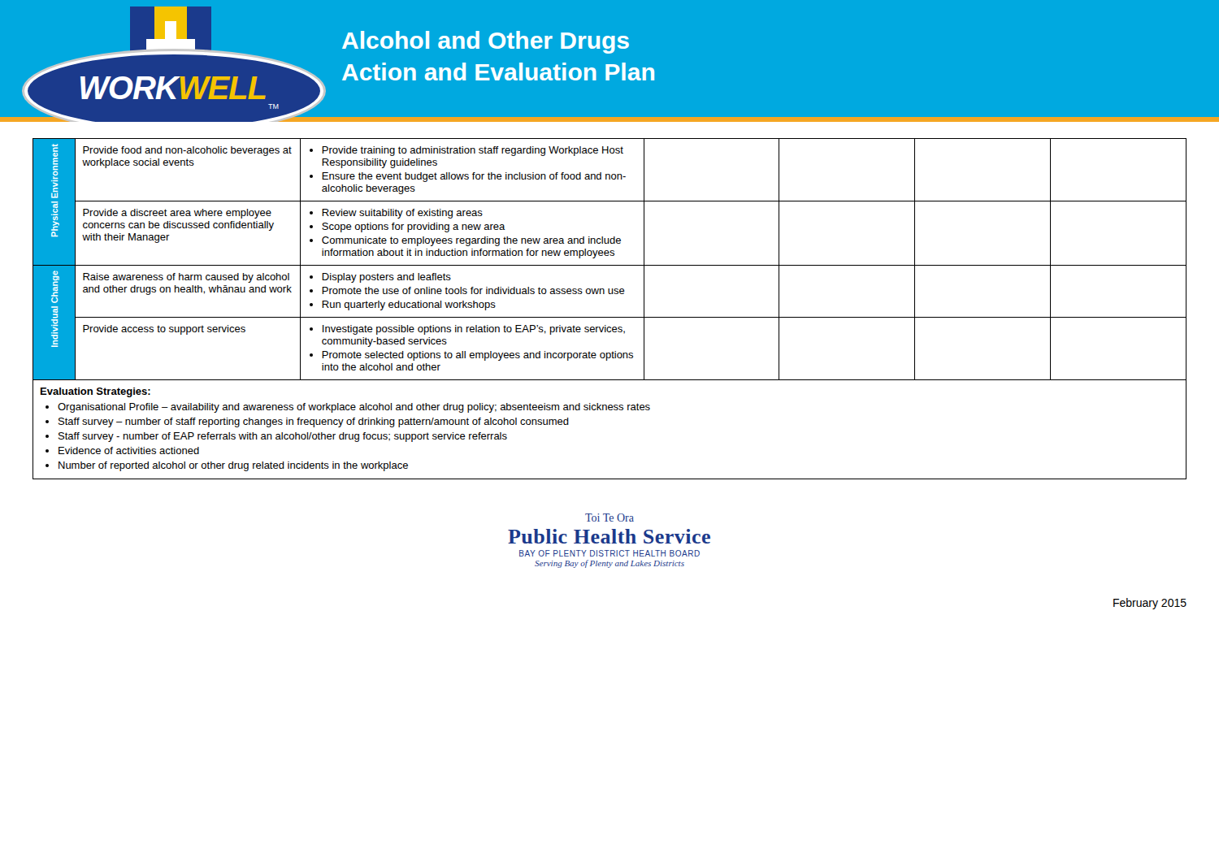Alcohol and Other Drugs
Action and Evaluation Plan
WORKWELL
TM
| Physical Environment | Provide food and non-alcoholic beverages at workplace social events | Provide training to administration staff regarding Workplace Host Responsibility guidelines Ensure the event budget allows for the inclusion of food and non-alcoholic beverages | | | | |
| Provide a discreet area where employee concerns can be discussed confidentially with their Manager | Review suitability of existing areas Scope options for providing a new area Communicate to employees regarding the new area and include information about it in induction information for new employees | | | | |
| Individual Change | Raise awareness of harm caused by alcohol and other drugs on health, whānau and work | Display posters and leaflets Promote the use of online tools for individuals to assess own use Run quarterly educational workshops | | | | |
| Provide access to support services | Investigate possible options in relation to EAP’s, private services, community-based services Promote selected options to all employees and incorporate options into the alcohol and other | | | | |
| Evaluation Strategies: Organisational Profile – availability and awareness of workplace alcohol and other drug policy; absenteeism and sickness rates Staff survey – number of staff reporting changes in frequency of drinking pattern/amount of alcohol consumed Staff survey - number of EAP referrals with an alcohol/other drug focus; support service referrals Evidence of activities actioned Number of reported alcohol or other drug related incidents in the workplace |
Toi Te Ora
Public Health Service
BAY OF PLENTY DISTRICT HEALTH BOARD
Serving Bay of Plenty and Lakes Districts
February 2015